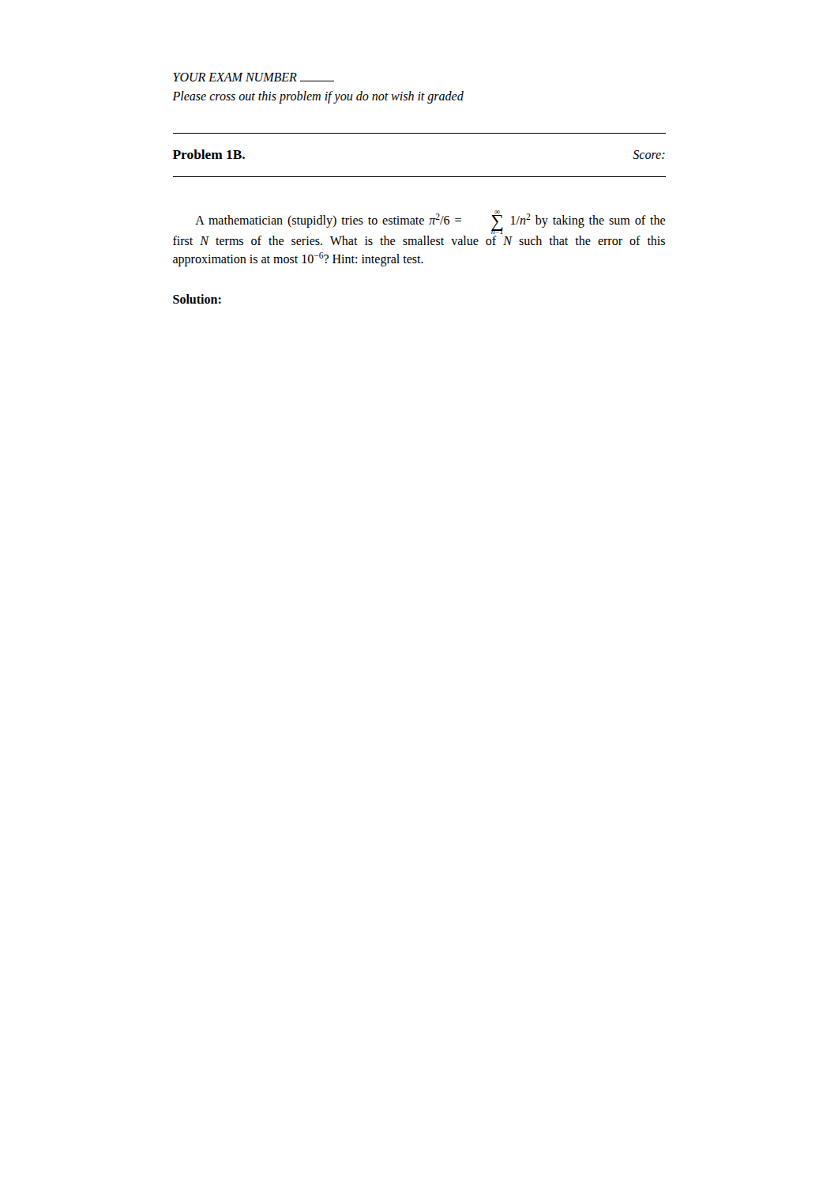YOUR EXAM NUMBER
Please cross out this problem if you do not wish it graded
Problem 1B. Score:
A mathematician (stupidly) tries to estimate π2/6 = ∞∑n=1 1/n2 by taking the sum of the first N terms of the series. What is the smallest value of N such that the error of this approximation is at most 10−6? Hint: integral test.
Solution: